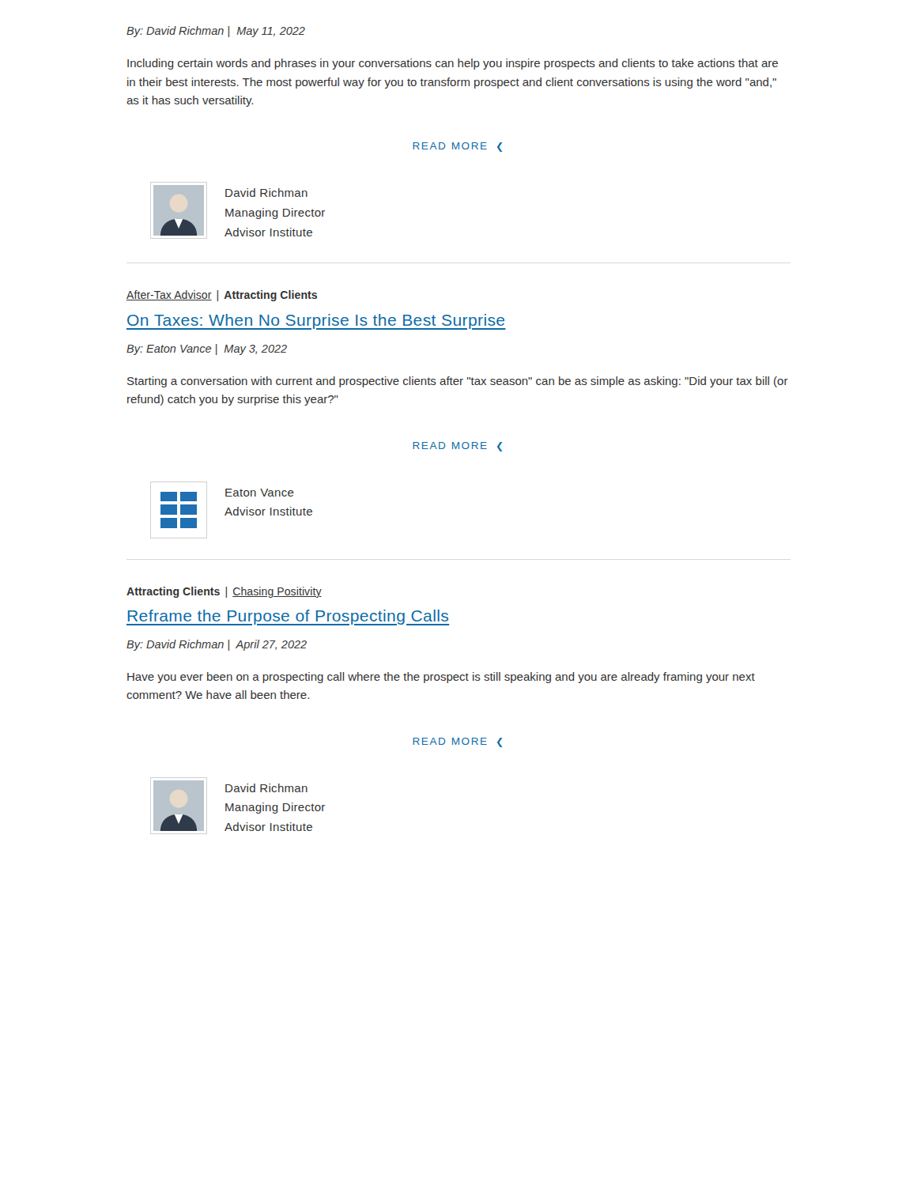By: David Richman | May 11, 2022
Including certain words and phrases in your conversations can help you inspire prospects and clients to take actions that are in their best interests. The most powerful way for you to transform prospect and client conversations is using the word "and," as it has such versatility.
READ MORE ❮
David Richman Managing Director Advisor Institute
After-Tax Advisor | Attracting Clients
On Taxes: When No Surprise Is the Best Surprise
By: Eaton Vance | May 3, 2022
Starting a conversation with current and prospective clients after "tax season" can be as simple as asking: "Did your tax bill (or refund) catch you by surprise this year?"
READ MORE ❮
Eaton Vance Advisor Institute
Attracting Clients | Chasing Positivity
Reframe the Purpose of Prospecting Calls
By: David Richman | April 27, 2022
Have you ever been on a prospecting call where the the prospect is still speaking and you are already framing your next comment? We have all been there.
READ MORE ❮
David Richman Managing Director Advisor Institute